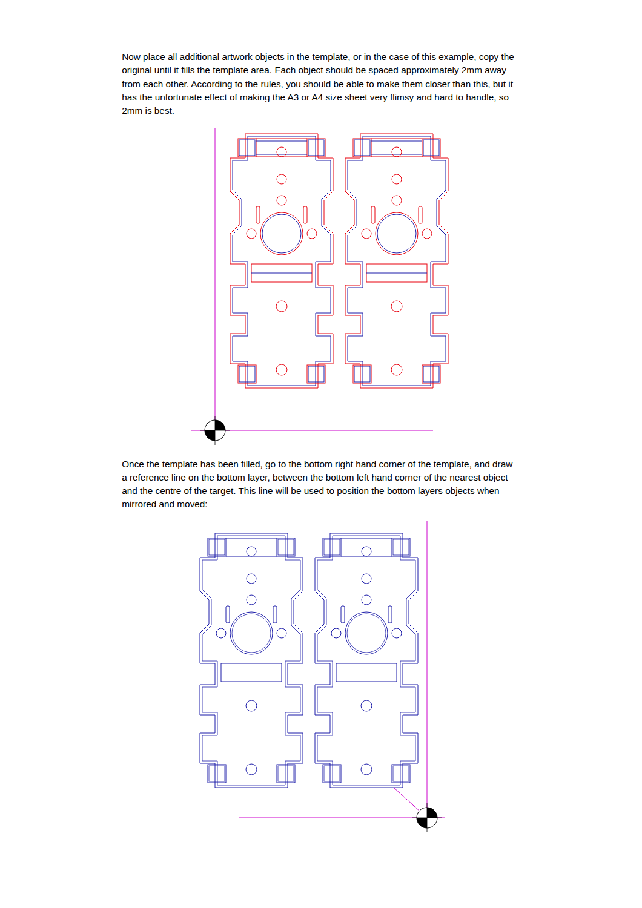Now place all additional artwork objects in the template, or in the case of this example, copy the original until it fills the template area. Each object should be spaced approximately 2mm away from each other. According to the rules, you should be able to make them closer than this, but it has the unfortunate effect of making the A3 or A4 size sheet very flimsy and hard to handle, so 2mm is best.
Once the template has been filled, go to the bottom right hand corner of the template, and draw a reference line on the bottom layer, between the bottom left hand corner of the nearest object and the centre of the target. This line will be used to position the bottom layers objects when mirrored and moved: